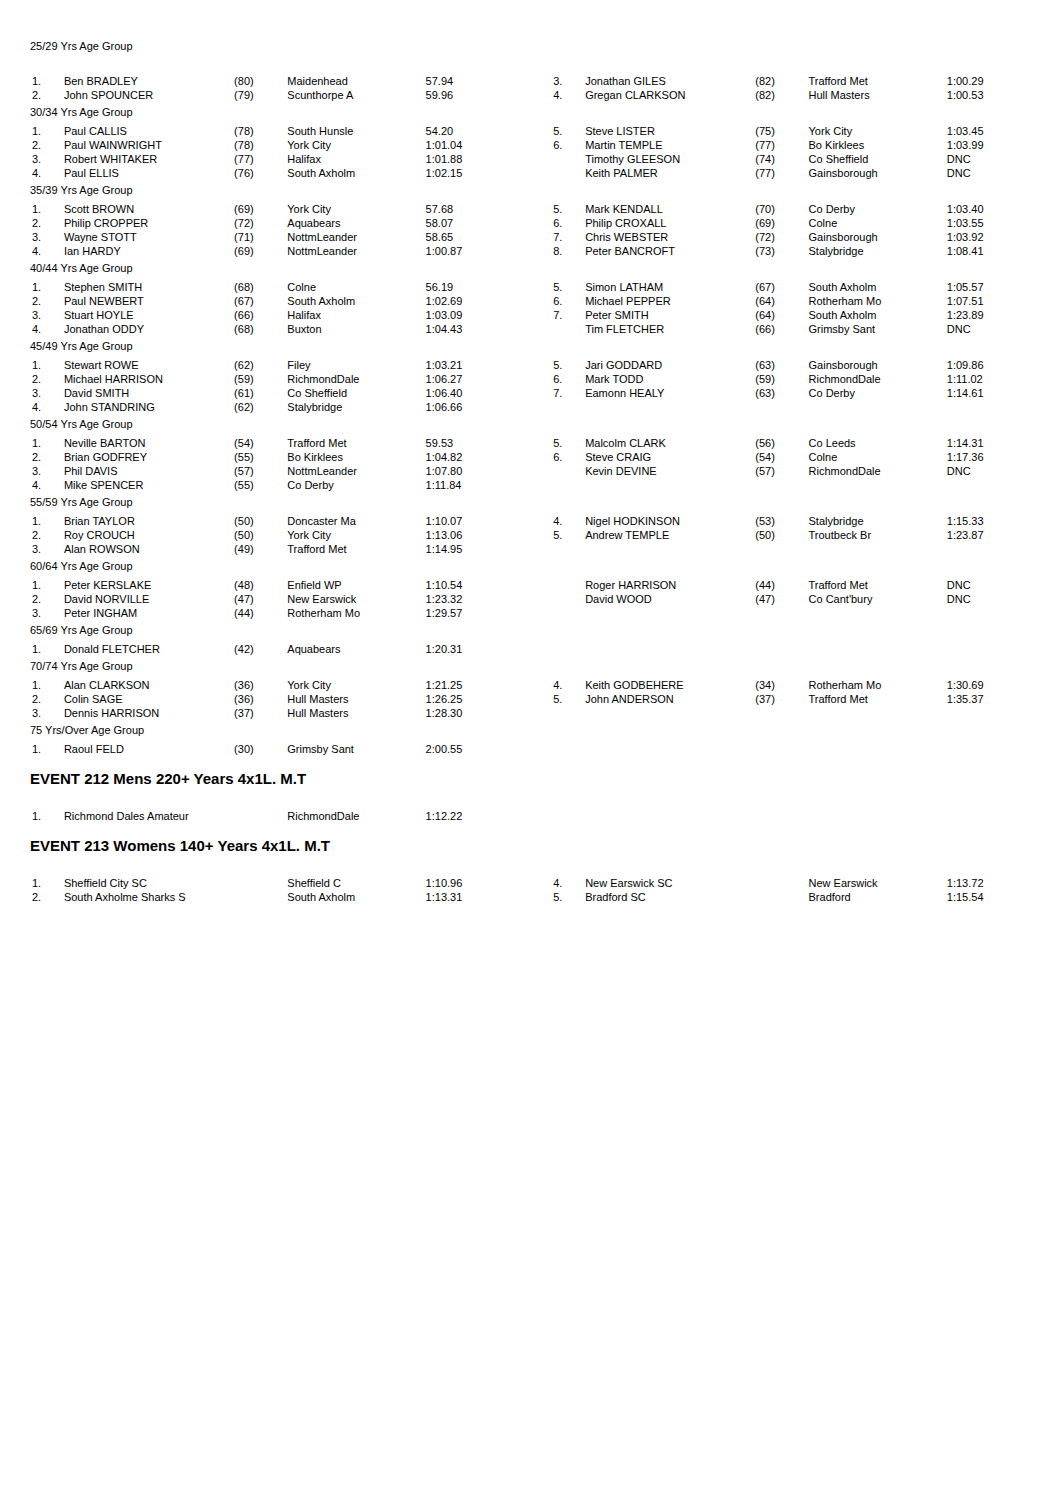25/29 Yrs Age Group
| 1. | Ben BRADLEY | (80) | Maidenhead | 57.94 | | 3. | Jonathan GILES | (82) | Trafford Met | 1:00.29 |
| 2. | John SPOUNCER | (79) | Scunthorpe A | 59.96 | | 4. | Gregan CLARKSON | (82) | Hull Masters | 1:00.53 |
30/34 Yrs Age Group
| 1. | Paul CALLIS | (78) | South Hunsle | 54.20 | | 5. | Steve LISTER | (75) | York City | 1:03.45 |
| 2. | Paul WAINWRIGHT | (78) | York City | 1:01.04 | | 6. | Martin TEMPLE | (77) | Bo Kirklees | 1:03.99 |
| 3. | Robert WHITAKER | (77) | Halifax | 1:01.88 | | | Timothy GLEESON | (74) | Co Sheffield | DNC |
| 4. | Paul ELLIS | (76) | South Axholm | 1:02.15 | | | Keith PALMER | (77) | Gainsborough | DNC |
35/39 Yrs Age Group
| 1. | Scott BROWN | (69) | York City | 57.68 | | 5. | Mark KENDALL | (70) | Co Derby | 1:03.40 |
| 2. | Philip CROPPER | (72) | Aquabears | 58.07 | | 6. | Philip CROXALL | (69) | Colne | 1:03.55 |
| 3. | Wayne STOTT | (71) | NottmLeander | 58.65 | | 7. | Chris WEBSTER | (72) | Gainsborough | 1:03.92 |
| 4. | Ian HARDY | (69) | NottmLeander | 1:00.87 | | 8. | Peter BANCROFT | (73) | Stalybridge | 1:08.41 |
40/44 Yrs Age Group
| 1. | Stephen SMITH | (68) | Colne | 56.19 | | 5. | Simon LATHAM | (67) | South Axholm | 1:05.57 |
| 2. | Paul NEWBERT | (67) | South Axholm | 1:02.69 | | 6. | Michael PEPPER | (64) | Rotherham Mo | 1:07.51 |
| 3. | Stuart HOYLE | (66) | Halifax | 1:03.09 | | 7. | Peter SMITH | (64) | South Axholm | 1:23.89 |
| 4. | Jonathan ODDY | (68) | Buxton | 1:04.43 | | | Tim FLETCHER | (66) | Grimsby Sant | DNC |
45/49 Yrs Age Group
| 1. | Stewart ROWE | (62) | Filey | 1:03.21 | | 5. | Jari GODDARD | (63) | Gainsborough | 1:09.86 |
| 2. | Michael HARRISON | (59) | RichmondDale | 1:06.27 | | 6. | Mark TODD | (59) | RichmondDale | 1:11.02 |
| 3. | David SMITH | (61) | Co Sheffield | 1:06.40 | | 7. | Eamonn HEALY | (63) | Co Derby | 1:14.61 |
| 4. | John STANDRING | (62) | Stalybridge | 1:06.66 | | | | | | |
50/54 Yrs Age Group
| 1. | Neville BARTON | (54) | Trafford Met | 59.53 | | 5. | Malcolm CLARK | (56) | Co Leeds | 1:14.31 |
| 2. | Brian GODFREY | (55) | Bo Kirklees | 1:04.82 | | 6. | Steve CRAIG | (54) | Colne | 1:17.36 |
| 3. | Phil DAVIS | (57) | NottmLeander | 1:07.80 | | | Kevin DEVINE | (57) | RichmondDale | DNC |
| 4. | Mike SPENCER | (55) | Co Derby | 1:11.84 | | | | | | |
55/59 Yrs Age Group
| 1. | Brian TAYLOR | (50) | Doncaster Ma | 1:10.07 | | 4. | Nigel HODKINSON | (53) | Stalybridge | 1:15.33 |
| 2. | Roy CROUCH | (50) | York City | 1:13.06 | | 5. | Andrew TEMPLE | (50) | Troutbeck Br | 1:23.87 |
| 3. | Alan ROWSON | (49) | Trafford Met | 1:14.95 | | | | | | |
60/64 Yrs Age Group
| 1. | Peter KERSLAKE | (48) | Enfield WP | 1:10.54 | | | Roger HARRISON | (44) | Trafford Met | DNC |
| 2. | David NORVILLE | (47) | New Earswick | 1:23.32 | | | David WOOD | (47) | Co Cant'bury | DNC |
| 3. | Peter INGHAM | (44) | Rotherham Mo | 1:29.57 | | | | | | |
65/69 Yrs Age Group
| 1. | Donald FLETCHER | (42) | Aquabears | 1:20.31 | | | | | | |
70/74 Yrs Age Group
| 1. | Alan CLARKSON | (36) | York City | 1:21.25 | | 4. | Keith GODBEHERE | (34) | Rotherham Mo | 1:30.69 |
| 2. | Colin SAGE | (36) | Hull Masters | 1:26.25 | | 5. | John ANDERSON | (37) | Trafford Met | 1:35.37 |
| 3. | Dennis HARRISON | (37) | Hull Masters | 1:28.30 | | | | | | |
75 Yrs/Over Age Group
| 1. | Raoul FELD | (30) | Grimsby Sant | 2:00.55 | | | | | | |
EVENT 212 Mens 220+ Years 4x1L. M.T
| 1. | Richmond Dales Amateur | | RichmondDale | 1:12.22 | | | | | | |
EVENT 213 Womens 140+ Years 4x1L. M.T
| 1. | Sheffield City SC | | Sheffield C | 1:10.96 | | 4. | New Earswick SC | | New Earswick | 1:13.72 |
| 2. | South Axholme Sharks S | | South Axholm | 1:13.31 | | 5. | Bradford SC | | Bradford | 1:15.54 |